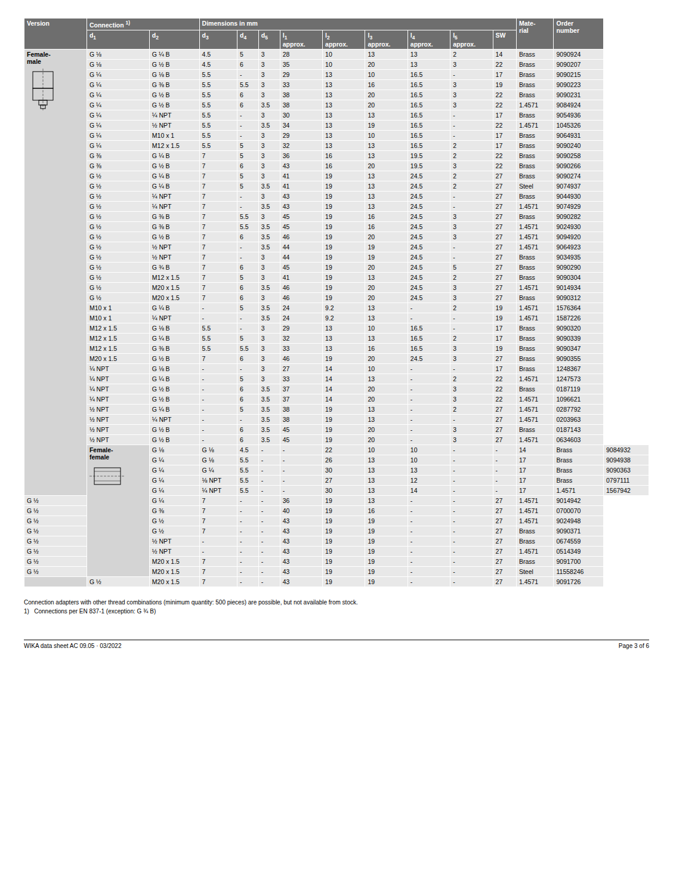| Version | Connection 1) | Dimensions in mm | Mate- rial | Order number |
| --- | --- | --- | --- | --- |
| d 1 | d 2 | d 3 | d 4 | d 5 | l 1 approx. | l 2 approx. | l 3 approx. | l 4 approx. | l 5 approx. | SW |
| Female- male | G ⅛ | G ¼ B | 4.5 | 5 | 3 | 28 | 10 | 13 | 13 | 2 | 14 | Brass | 9090924 |
| G ⅛ | G ½ B | 4.5 | 6 | 3 | 35 | 10 | 20 | 13 | 3 | 22 | Brass | 9090207 |
| G ¼ | G ⅛ B | 5.5 | - | 3 | 29 | 13 | 10 | 16.5 | - | 17 | Brass | 9090215 |
| G ¼ | G ⅜ B | 5.5 | 5.5 | 3 | 33 | 13 | 16 | 16.5 | 3 | 19 | Brass | 9090223 |
| G ¼ | G ½ B | 5.5 | 6 | 3 | 38 | 13 | 20 | 16.5 | 3 | 22 | Brass | 9090231 |
| G ¼ | G ½ B | 5.5 | 6 | 3.5 | 38 | 13 | 20 | 16.5 | 3 | 22 | 1.4571 | 9084924 |
| G ¼ | ¼ NPT | 5.5 | - | 3 | 30 | 13 | 13 | 16.5 | - | 17 | Brass | 9054936 |
| G ¼ | ½ NPT | 5.5 | - | 3.5 | 34 | 13 | 19 | 16.5 | - | 22 | 1.4571 | 1045326 |
| G ¼ | M10 x 1 | 5.5 | - | 3 | 29 | 13 | 10 | 16.5 | - | 17 | Brass | 9064931 |
| G ¼ | M12 x 1.5 | 5.5 | 5 | 3 | 32 | 13 | 13 | 16.5 | 2 | 17 | Brass | 9090240 |
| G ⅜ | G ¼ B | 7 | 5 | 3 | 36 | 16 | 13 | 19.5 | 2 | 22 | Brass | 9090258 |
| G ⅜ | G ½ B | 7 | 6 | 3 | 43 | 16 | 20 | 19.5 | 3 | 22 | Brass | 9090266 |
| G ½ | G ¼ B | 7 | 5 | 3 | 41 | 19 | 13 | 24.5 | 2 | 27 | Brass | 9090274 |
| G ½ | G ¼ B | 7 | 5 | 3.5 | 41 | 19 | 13 | 24.5 | 2 | 27 | Steel | 9074937 |
| G ½ | ¼ NPT | 7 | - | 3 | 43 | 19 | 13 | 24.5 | - | 27 | Brass | 9044930 |
| G ½ | ¼ NPT | 7 | - | 3.5 | 43 | 19 | 13 | 24.5 | - | 27 | 1.4571 | 9074929 |
| G ½ | G ⅜ B | 7 | 5.5 | 3 | 45 | 19 | 16 | 24.5 | 3 | 27 | Brass | 9090282 |
| G ½ | G ⅜ B | 7 | 5.5 | 3.5 | 45 | 19 | 16 | 24.5 | 3 | 27 | 1.4571 | 9024930 |
| G ½ | G ½ B | 7 | 6 | 3.5 | 46 | 19 | 20 | 24.5 | 3 | 27 | 1.4571 | 9094920 |
| G ½ | ½ NPT | 7 | - | 3.5 | 44 | 19 | 19 | 24.5 | - | 27 | 1.4571 | 9064923 |
| G ½ | ½ NPT | 7 | - | 3 | 44 | 19 | 19 | 24.5 | - | 27 | Brass | 9034935 |
| G ½ | G ¾ B | 7 | 6 | 3 | 45 | 19 | 20 | 24.5 | 5 | 27 | Brass | 9090290 |
| G ½ | M12 x 1.5 | 7 | 5 | 3 | 41 | 19 | 13 | 24.5 | 2 | 27 | Brass | 9090304 |
| G ½ | M20 x 1.5 | 7 | 6 | 3.5 | 46 | 19 | 20 | 24.5 | 3 | 27 | 1.4571 | 9014934 |
| G ½ | M20 x 1.5 | 7 | 6 | 3 | 46 | 19 | 20 | 24.5 | 3 | 27 | Brass | 9090312 |
| M10 x 1 | G ¼ B | - | 5 | 3.5 | 24 | 9.2 | 13 | - | 2 | 19 | 1.4571 | 1576364 |
| M10 x 1 | ¼ NPT | - | - | 3.5 | 24 | 9.2 | 13 | - | - | 19 | 1.4571 | 1587226 |
| M12 x 1.5 | G ⅛ B | 5.5 | - | 3 | 29 | 13 | 10 | 16.5 | - | 17 | Brass | 9090320 |
| M12 x 1.5 | G ¼ B | 5.5 | 5 | 3 | 32 | 13 | 13 | 16.5 | 2 | 17 | Brass | 9090339 |
| M12 x 1.5 | G ⅜ B | 5.5 | 5.5 | 3 | 33 | 13 | 16 | 16.5 | 3 | 19 | Brass | 9090347 |
| M20 x 1.5 | G ½ B | 7 | 6 | 3 | 46 | 19 | 20 | 24.5 | 3 | 27 | Brass | 9090355 |
| ¼ NPT | G ⅛ B | - | - | 3 | 27 | 14 | 10 | - | - | 17 | Brass | 1248367 |
| ¼ NPT | G ¼ B | - | 5 | 3 | 33 | 14 | 13 | - | 2 | 22 | 1.4571 | 1247573 |
| ¼ NPT | G ½ B | - | 6 | 3.5 | 37 | 14 | 20 | - | 3 | 22 | Brass | 0187119 |
| ¼ NPT | G ½ B | - | 6 | 3.5 | 37 | 14 | 20 | - | 3 | 22 | 1.4571 | 1096621 |
| ½ NPT | G ¼ B | - | 5 | 3.5 | 38 | 19 | 13 | - | 2 | 27 | 1.4571 | 0287792 |
| ½ NPT | ¼ NPT | - | - | 3.5 | 38 | 19 | 13 | - | - | 27 | 1.4571 | 0203963 |
| ½ NPT | G ½ B | - | 6 | 3.5 | 45 | 19 | 20 | - | 3 | 27 | Brass | 0187143 |
| ½ NPT | G ½ B | - | 6 | 3.5 | 45 | 19 | 20 | - | 3 | 27 | 1.4571 | 0634603 |
| Female- female | G ⅛ | G ⅛ | 4.5 | - | - | 22 | 10 | 10 | - | - | 14 | Brass | 9084932 |
| G ¼ | G ⅛ | 5.5 | - | - | 26 | 13 | 10 | - | - | 17 | Brass | 9094938 |
| G ¼ | G ¼ | 5.5 | - | - | 30 | 13 | 13 | - | - | 17 | Brass | 9090363 |
| G ¼ | ⅛ NPT | 5.5 | - | - | 27 | 13 | 12 | - | - | 17 | Brass | 0797111 |
| G ¼ | ¼ NPT | 5.5 | - | - | 30 | 13 | 14 | - | - | 17 | 1.4571 | 1567942 |
| G ½ | G ¼ | 7 | - | - | 36 | 19 | 13 | - | - | 27 | 1.4571 | 9014942 |
| G ½ | G ⅜ | 7 | - | - | 40 | 19 | 16 | - | - | 27 | 1.4571 | 0700070 |
| G ½ | G ½ | 7 | - | - | 43 | 19 | 19 | - | - | 27 | 1.4571 | 9024948 |
| G ½ | G ½ | 7 | - | - | 43 | 19 | 19 | - | - | 27 | Brass | 9090371 |
| G ½ | ½ NPT | - | - | - | 43 | 19 | 19 | - | - | 27 | Brass | 0674559 |
| G ½ | ½ NPT | - | - | - | 43 | 19 | 19 | - | - | 27 | 1.4571 | 0514349 |
| G ½ | M20 x 1.5 | 7 | - | - | 43 | 19 | 19 | - | - | 27 | Brass | 9091700 |
| G ½ | M20 x 1.5 | 7 | - | - | 43 | 19 | 19 | - | - | 27 | Steel | 11558246 |
| | G ½ | M20 x 1.5 | 7 | - | - | 43 | 19 | 19 | - | - | 27 | 1.4571 | 9091726 |
Connection adapters with other thread combinations (minimum quantity: 500 pieces) are possible, but not available from stock.
1) Connections per EN 837-1 (exception: G ¾ B)
WIKA data sheet AC 09.05 · 03/2022 Page 3 of 6